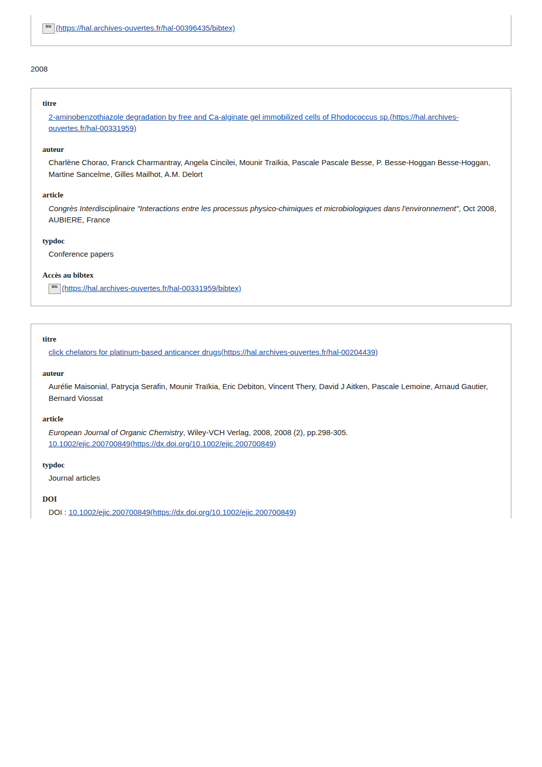Bib(https://hal.archives-ouvertes.fr/hal-00396435/bibtex)
2008
titre
2-aminobenzothiazole degradation by free and Ca-alginate gel immobilized cells of Rhodococcus sp.(https://hal.archives-ouvertes.fr/hal-00331959)
auteur
Charlène Chorao, Franck Charmantray, Angela Cincilei, Mounir Traïkia, Pascale Pascale Besse, P. Besse-Hoggan Besse-Hoggan, Martine Sancelme, Gilles Mailhot, A.M. Delort
article
Congrès Interdisciplinaire "Interactions entre les processus physico-chimiques et microbiologiques dans l'environnement", Oct 2008, AUBIERE, France
typdoc
Conference papers
Accès au bibtex
Bib(https://hal.archives-ouvertes.fr/hal-00331959/bibtex)
titre
click chelators for platinum-based anticancer drugs(https://hal.archives-ouvertes.fr/hal-00204439)
auteur
Aurélie Maisonial, Patrycja Serafin, Mounir Traïkia, Eric Debiton, Vincent Thery, David J Aitken, Pascale Lemoine, Arnaud Gautier, Bernard Viossat
article
European Journal of Organic Chemistry, Wiley-VCH Verlag, 2008, 2008 (2), pp.298-305. 10.1002/ejic.200700849(https://dx.doi.org/10.1002/ejic.200700849)
typdoc
Journal articles
DOI
DOI : 10.1002/ejic.200700849(https://dx.doi.org/10.1002/ejic.200700849)